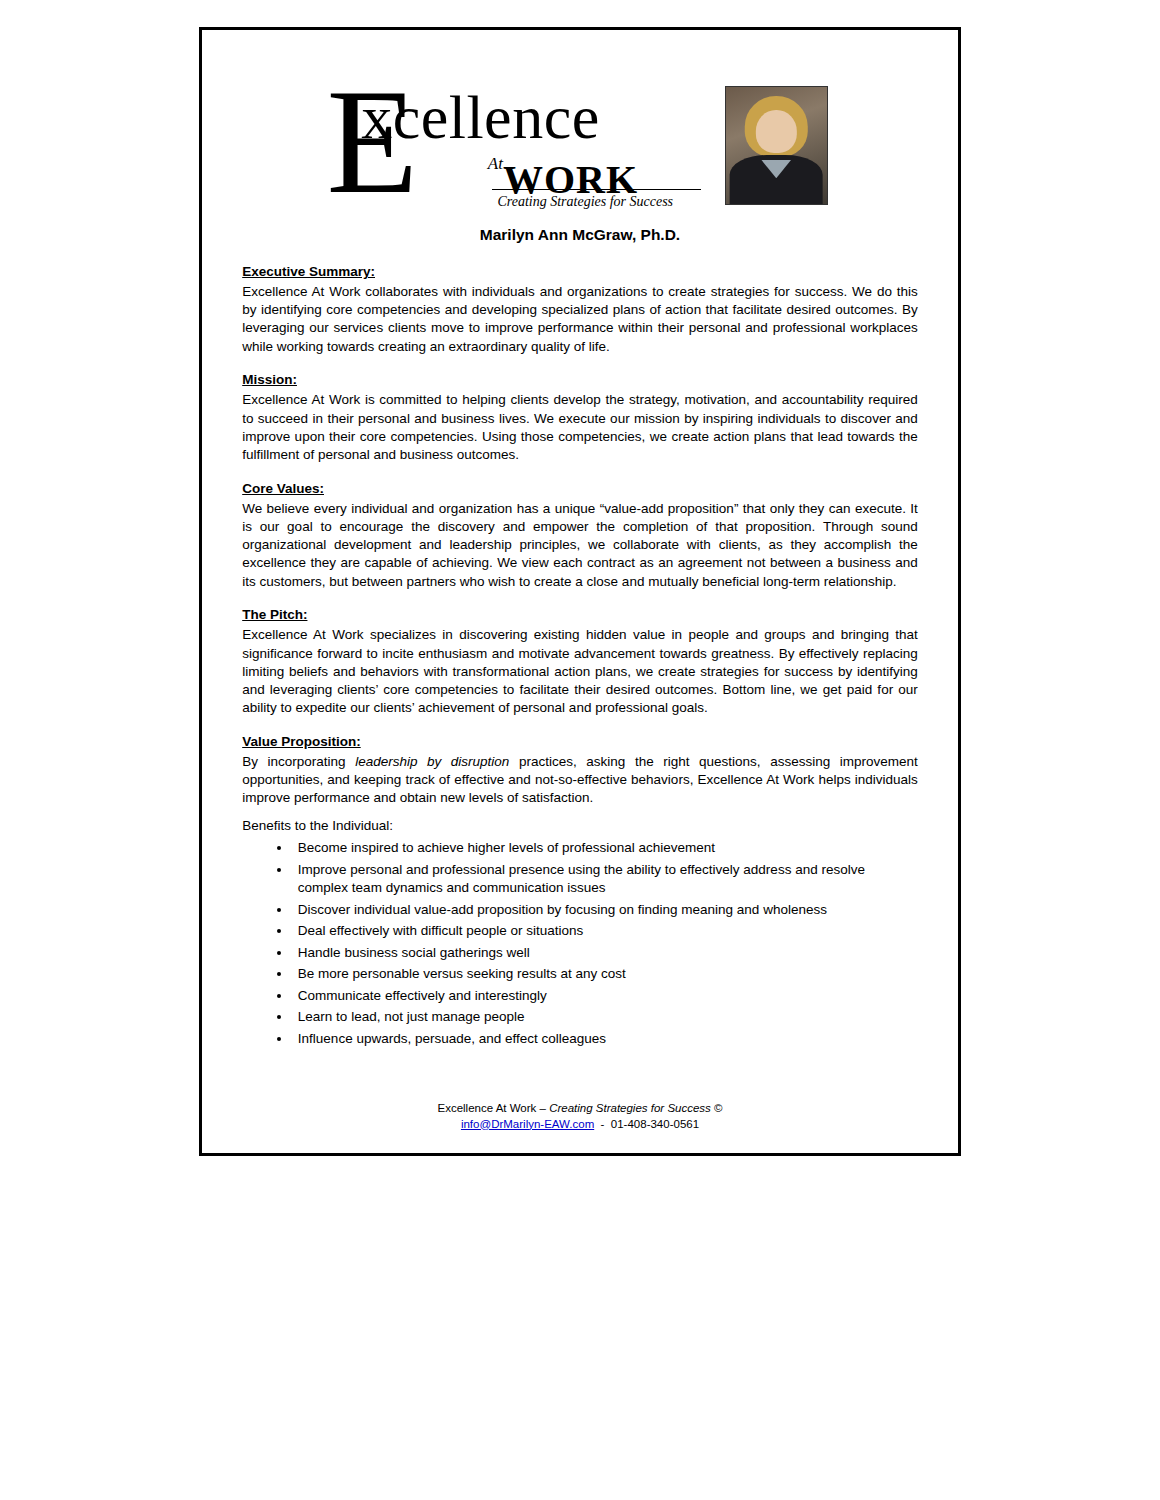E xcellence At WORK Creating Strategies for Success
Marilyn Ann McGraw, Ph.D.
Executive Summary:
Excellence At Work collaborates with individuals and organizations to create strategies for success. We do this by identifying core competencies and developing specialized plans of action that facilitate desired outcomes. By leveraging our services clients move to improve performance within their personal and professional workplaces while working towards creating an extraordinary quality of life.
Mission:
Excellence At Work is committed to helping clients develop the strategy, motivation, and accountability required to succeed in their personal and business lives. We execute our mission by inspiring individuals to discover and improve upon their core competencies. Using those competencies, we create action plans that lead towards the fulfillment of personal and business outcomes.
Core Values:
We believe every individual and organization has a unique “value-add proposition” that only they can execute. It is our goal to encourage the discovery and empower the completion of that proposition. Through sound organizational development and leadership principles, we collaborate with clients, as they accomplish the excellence they are capable of achieving. We view each contract as an agreement not between a business and its customers, but between partners who wish to create a close and mutually beneficial long-term relationship.
The Pitch:
Excellence At Work specializes in discovering existing hidden value in people and groups and bringing that significance forward to incite enthusiasm and motivate advancement towards greatness. By effectively replacing limiting beliefs and behaviors with transformational action plans, we create strategies for success by identifying and leveraging clients’ core competencies to facilitate their desired outcomes. Bottom line, we get paid for our ability to expedite our clients’ achievement of personal and professional goals.
Value Proposition:
By incorporating leadership by disruption practices, asking the right questions, assessing improvement opportunities, and keeping track of effective and not-so-effective behaviors, Excellence At Work helps individuals improve performance and obtain new levels of satisfaction.
Benefits to the Individual:
Become inspired to achieve higher levels of professional achievement
Improve personal and professional presence using the ability to effectively address and resolve complex team dynamics and communication issues
Discover individual value-add proposition by focusing on finding meaning and wholeness
Deal effectively with difficult people or situations
Handle business social gatherings well
Be more personable versus seeking results at any cost
Communicate effectively and interestingly
Learn to lead, not just manage people
Influence upwards, persuade, and effect colleagues
Excellence At Work – Creating Strategies for Success ©
info@DrMarilyn-EAW.com - 01-408-340-0561